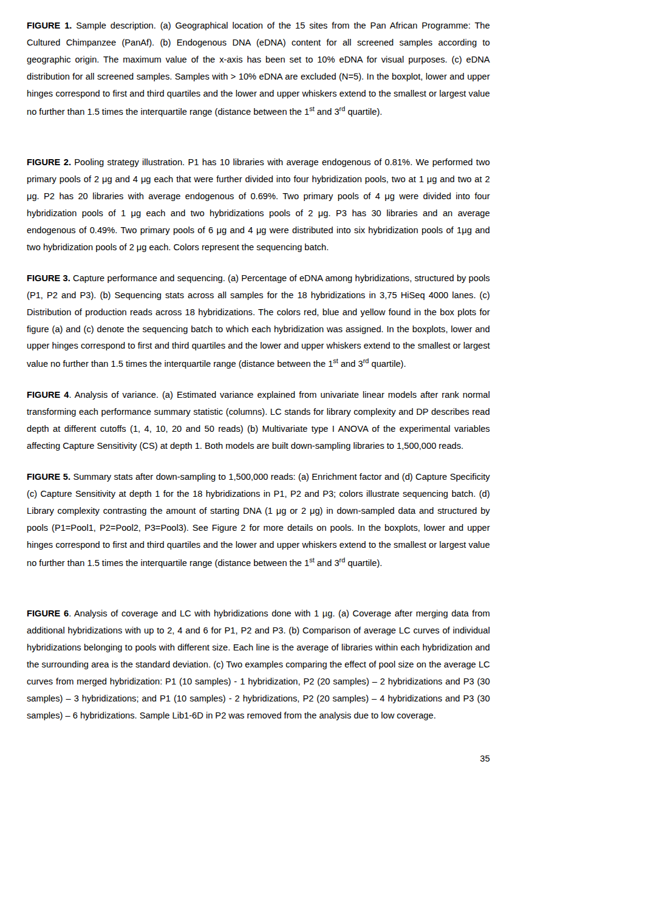FIGURE 1. Sample description. (a) Geographical location of the 15 sites from the Pan African Programme: The Cultured Chimpanzee (PanAf). (b) Endogenous DNA (eDNA) content for all screened samples according to geographic origin. The maximum value of the x-axis has been set to 10% eDNA for visual purposes. (c) eDNA distribution for all screened samples. Samples with > 10% eDNA are excluded (N=5). In the boxplot, lower and upper hinges correspond to first and third quartiles and the lower and upper whiskers extend to the smallest or largest value no further than 1.5 times the interquartile range (distance between the 1st and 3rd quartile).
FIGURE 2. Pooling strategy illustration. P1 has 10 libraries with average endogenous of 0.81%. We performed two primary pools of 2 μg and 4 μg each that were further divided into four hybridization pools, two at 1 μg and two at 2 μg. P2 has 20 libraries with average endogenous of 0.69%. Two primary pools of 4 μg were divided into four hybridization pools of 1 μg each and two hybridizations pools of 2 μg. P3 has 30 libraries and an average endogenous of 0.49%. Two primary pools of 6 μg and 4 μg were distributed into six hybridization pools of 1μg and two hybridization pools of 2 μg each. Colors represent the sequencing batch.
FIGURE 3. Capture performance and sequencing. (a) Percentage of eDNA among hybridizations, structured by pools (P1, P2 and P3). (b) Sequencing stats across all samples for the 18 hybridizations in 3,75 HiSeq 4000 lanes. (c) Distribution of production reads across 18 hybridizations. The colors red, blue and yellow found in the box plots for figure (a) and (c) denote the sequencing batch to which each hybridization was assigned. In the boxplots, lower and upper hinges correspond to first and third quartiles and the lower and upper whiskers extend to the smallest or largest value no further than 1.5 times the interquartile range (distance between the 1st and 3rd quartile).
FIGURE 4. Analysis of variance. (a) Estimated variance explained from univariate linear models after rank normal transforming each performance summary statistic (columns). LC stands for library complexity and DP describes read depth at different cutoffs (1, 4, 10, 20 and 50 reads) (b) Multivariate type I ANOVA of the experimental variables affecting Capture Sensitivity (CS) at depth 1. Both models are built down-sampling libraries to 1,500,000 reads.
FIGURE 5. Summary stats after down-sampling to 1,500,000 reads: (a) Enrichment factor and (d) Capture Specificity (c) Capture Sensitivity at depth 1 for the 18 hybridizations in P1, P2 and P3; colors illustrate sequencing batch. (d) Library complexity contrasting the amount of starting DNA (1 μg or 2 μg) in down-sampled data and structured by pools (P1=Pool1, P2=Pool2, P3=Pool3). See Figure 2 for more details on pools. In the boxplots, lower and upper hinges correspond to first and third quartiles and the lower and upper whiskers extend to the smallest or largest value no further than 1.5 times the interquartile range (distance between the 1st and 3rd quartile).
FIGURE 6. Analysis of coverage and LC with hybridizations done with 1 µg. (a) Coverage after merging data from additional hybridizations with up to 2, 4 and 6 for P1, P2 and P3. (b) Comparison of average LC curves of individual hybridizations belonging to pools with different size. Each line is the average of libraries within each hybridization and the surrounding area is the standard deviation. (c) Two examples comparing the effect of pool size on the average LC curves from merged hybridization: P1 (10 samples) - 1 hybridization, P2 (20 samples) – 2 hybridizations and P3 (30 samples) – 3 hybridizations; and P1 (10 samples) - 2 hybridizations, P2 (20 samples) – 4 hybridizations and P3 (30 samples) – 6 hybridizations. Sample Lib1-6D in P2 was removed from the analysis due to low coverage.
35